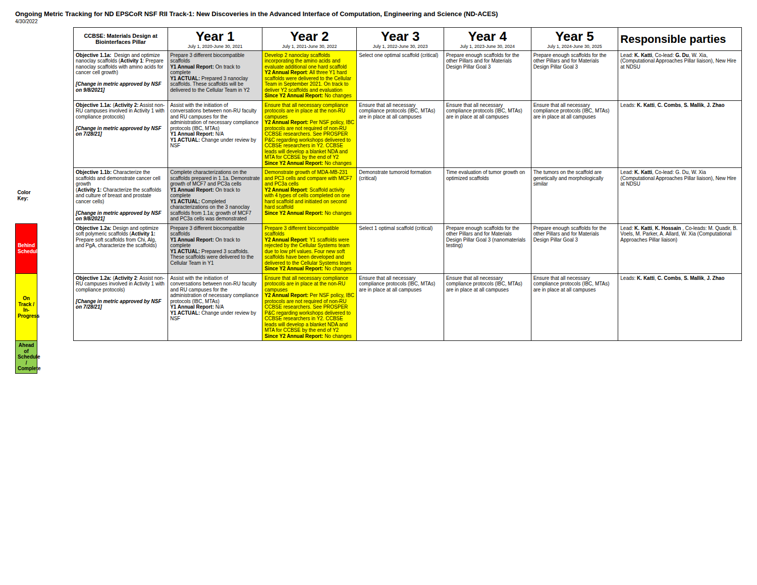Ongoing Metric Tracking for ND EPSCoR NSF RII Track-1: New Discoveries in the Advanced Interface of Computation, Engineering and Science (ND-ACES)
4/30/2022
| | | CCBSE: Materials Design at Biointerfaces Pillar | Year 1 July 1, 2020-June 30, 2021 | Year 2 July 1, 2021-June 30, 2022 | Year 3 July 1, 2022-June 30, 2023 | Year 4 July 1, 2023-June 30, 2024 | Year 5 July 1, 2024-June 30, 2025 | Responsible parties |
| | | Objective 1.1a: Design and optimize nanoclay scaffolds ( Activity 1 : Prepare nanoclay scaffolds with amino acids for cancer cell growth) [Change in metric approved by NSF on 9/8/2021] | Prepare 3 different biocompatible scaffolds Y1 Annual Report: On track to complete Y1 ACTUAL: Prepared 3 nanoclay scaffolds. These scaffolds will be delivered to the Cellular Team in Y2 | Develop 2 nanoclay scaffolds incorporating the amino acids and evaluate additional one hard scaffold Y2 Annual Report : All three Y1 hard scaffolds were delivered to the Cellular Team in September 2021. On track to deliver Y2 scaffolds and evaluation Since Y2 Annual Report: No changes | Select one optimal scaffold (critical) | Prepare enough scaffolds for the other Pillars and for Materials Design Pillar Goal 3 | Prepare enough scaffolds for the other Pillars and for Materials Design Pillar Goal 3 | Lead: K. Katti , Co-lead: G. Du , W. Xia, (Computational Approaches Pillar liaison), New Hire at NDSU |
| | | Objective 1.1a: ( Activity 2: Assist non-RU campuses involved in Activity 1 with compliance protocols) [Change in metric approved by NSF on 7/28/21] | Assist with the initiation of conversations between non-RU faculty and RU campuses for the administration of necessary compliance protocols (IBC, MTAs) Y1 Annual Report: N/A Y1 ACTUAL: Change under review by NSF | Ensure that all necessary compliance protocols are in place at the non-RU campuses Y2 Annual Report: Per NSF policy, IBC protocols are not required of non-RU CCBSE researchers. See PROSPER P&C regarding workshops delivered to CCBSE researchers in Y2. CCBSE leads will develop a blanket NDA and MTA for CCBSE by the end of Y2 Since Y2 Annual Report: No changes | Ensure that all necessary compliance protocols (IBC, MTAs) are in place at all campuses | Ensure that all necessary compliance protocols (IBC, MTAs) are in place at all campuses | Ensure that all necessary compliance protocols (IBC, MTAs) are in place at all campuses | Leads: K. Katti , C. Combs , S. Mallik , J. Zhao |
| Color Key: | | Objective 1.1b: Characterize the scaffolds and demonstrate cancer cell growth ( Activity 1: Characterize the scaffolds and culture of breast and prostate cancer cells) [Change in metric approved by NSF on 9/8/2021] | Complete characterizations on the scaffolds prepared in 1.1a. Demonstrate growth of MCF7 and PC3a cells Y1 Annual Report: On track to complete Y1 ACTUAL: Completed characterizations on the 3 nanoclay scaffolds from 1.1a; growth of MCF7 and PC3a cells was demonstrated | Demonstrate growth of MDA-MB-231 and PC3 cells and compare with MCF7 and PC3a cells Y2 Annual Report : Scaffold activity with 4 types of cells completed on one hard scaffold and initiated on second hard scaffold Since Y2 Annual Report: No changes | Demonstrate tumoroid formation (critical) | Time evaluation of tumor growth on optimized scaffolds | The tumors on the scaffold are genetically and morphologically similar | Lead: K. Katti , Co-lead: G. Du, W. Xia (Computational Approaches Pillar liaison), New Hire at NDSU |
| Behind Schedule | | Objective 1.2a: Design and optimize soft polymeric scaffolds ( Activity 1: Prepare soft scaffolds from Chi, Alg, and PgA, characterize the scaffolds) | Prepare 3 different biocompatible scaffolds Y1 Annual Report: On track to complete Y1 ACTUAL: Prepared 3 scaffolds. These scaffolds were delivered to the Cellular Team in Y1 | Prepare 3 different biocompatible scaffolds Y2 Annual Report : Y1 scaffolds were rejected by the Cellular Systems team due to low pH values. Four new soft scaffolds have been developed and delivered to the Cellular Systems team Since Y2 Annual Report: No changes | Select 1 optimal scaffold (critical) | Prepare enough scaffolds for the other Pillars and for Materials Design Pillar Goal 3 (nanomaterials testing) | Prepare enough scaffolds for the other Pillars and for Materials Design Pillar Goal 3 | Lead: K. Katti , K. Hossain , Co-leads: M. Quadir, B. Voels, M. Parker, A. Allard, W. Xia (Computational Approaches Pillar liaison) |
| On Track / In-Progress | | Objective 1.2a: ( Activity 2 : Assist non-RU campuses involved in Activity 1 with compliance protocols) [Change in metric approved by NSF on 7/28/21] | Assist with the initiation of conversations between non-RU faculty and RU campuses for the administration of necessary compliance protocols (IBC, MTAs) Y1 Annual Report: N/A Y1 ACTUAL: Change under review by NSF | Ensure that all necessary compliance protocols are in place at the non-RU campuses Y2 Annual Report: Per NSF policy, IBC protocols are not required of non-RU CCBSE researchers. See PROSPER P&C regarding workshops delivered to CCBSE researchers in Y2. CCBSE leads will develop a blanket NDA and MTA for CCBSE by the end of Y2 Since Y2 Annual Report: No changes | Ensure that all necessary compliance protocols (IBC, MTAs) are in place at all campuses | Ensure that all necessary compliance protocols (IBC, MTAs) are in place at all campuses | Ensure that all necessary compliance protocols (IBC, MTAs) are in place at all campuses | Leads: K. Katti , C. Combs , S. Mallik , J. Zhao |
| Ahead of Schedule / Complete | | | | | | | | |